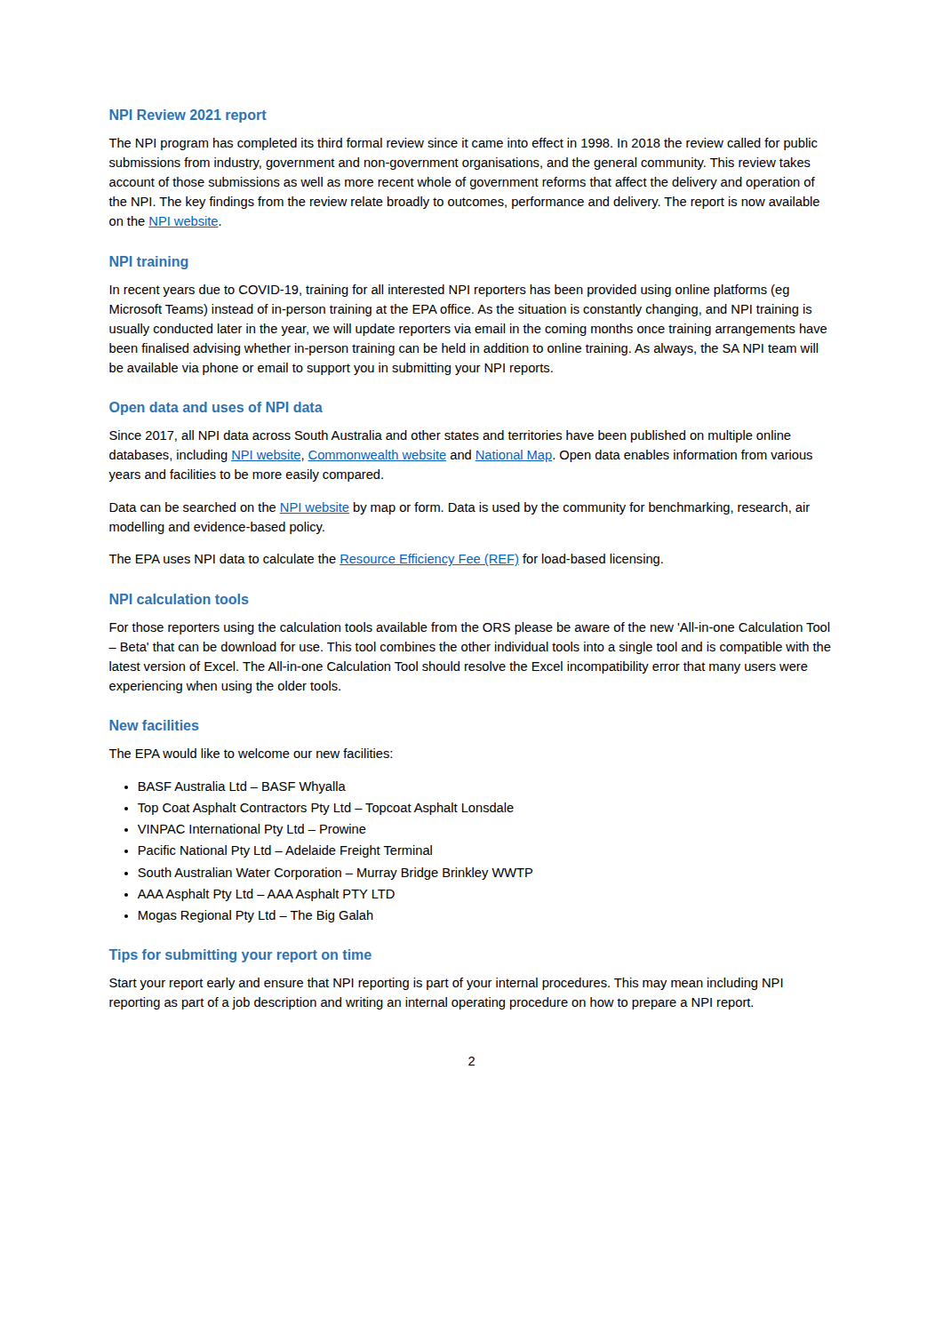NPI Review 2021 report
The NPI program has completed its third formal review since it came into effect in 1998. In 2018 the review called for public submissions from industry, government and non-government organisations, and the general community. This review takes account of those submissions as well as more recent whole of government reforms that affect the delivery and operation of the NPI. The key findings from the review relate broadly to outcomes, performance and delivery. The report is now available on the NPI website.
NPI training
In recent years due to COVID-19, training for all interested NPI reporters has been provided using online platforms (eg Microsoft Teams) instead of in-person training at the EPA office. As the situation is constantly changing, and NPI training is usually conducted later in the year, we will update reporters via email in the coming months once training arrangements have been finalised advising whether in-person training can be held in addition to online training. As always, the SA NPI team will be available via phone or email to support you in submitting your NPI reports.
Open data and uses of NPI data
Since 2017, all NPI data across South Australia and other states and territories have been published on multiple online databases, including NPI website, Commonwealth website and National Map. Open data enables information from various years and facilities to be more easily compared.
Data can be searched on the NPI website by map or form. Data is used by the community for benchmarking, research, air modelling and evidence-based policy.
The EPA uses NPI data to calculate the Resource Efficiency Fee (REF) for load-based licensing.
NPI calculation tools
For those reporters using the calculation tools available from the ORS please be aware of the new 'All-in-one Calculation Tool – Beta' that can be download for use. This tool combines the other individual tools into a single tool and is compatible with the latest version of Excel. The All-in-one Calculation Tool should resolve the Excel incompatibility error that many users were experiencing when using the older tools.
New facilities
The EPA would like to welcome our new facilities:
BASF Australia Ltd – BASF Whyalla
Top Coat Asphalt Contractors Pty Ltd – Topcoat Asphalt Lonsdale
VINPAC International Pty Ltd – Prowine
Pacific National Pty Ltd – Adelaide Freight Terminal
South Australian Water Corporation – Murray Bridge Brinkley WWTP
AAA Asphalt Pty Ltd – AAA Asphalt PTY LTD
Mogas Regional Pty Ltd – The Big Galah
Tips for submitting your report on time
Start your report early and ensure that NPI reporting is part of your internal procedures. This may mean including NPI reporting as part of a job description and writing an internal operating procedure on how to prepare a NPI report.
2